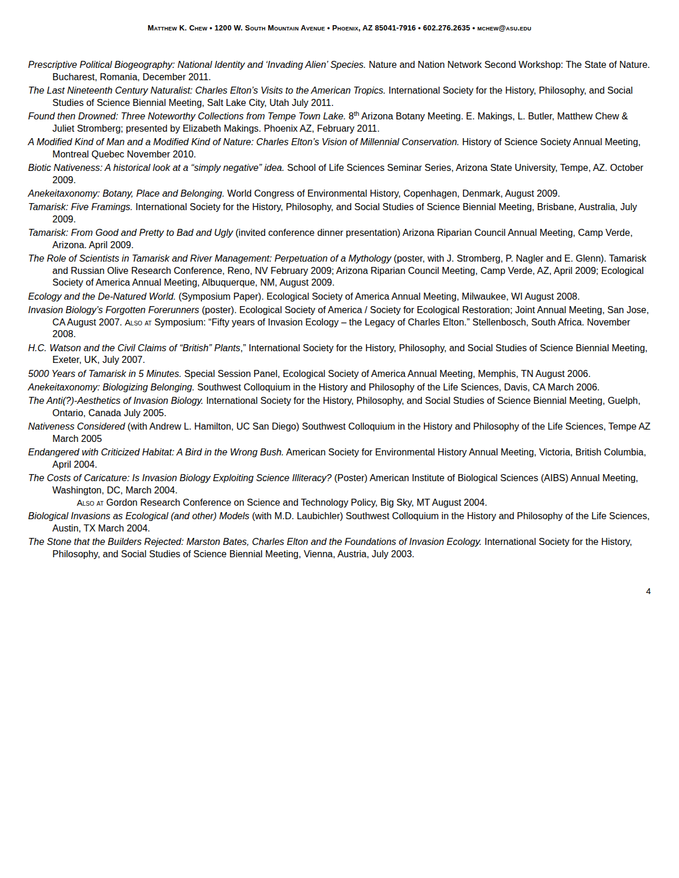Matthew K. Chew • 1200 W. South Mountain Avenue • Phoenix, AZ 85041-7916 • 602.276.2635 • mchew@asu.edu
Prescriptive Political Biogeography: National Identity and ‘Invading Alien’ Species. Nature and Nation Network Second Workshop: The State of Nature. Bucharest, Romania, December 2011.
The Last Nineteenth Century Naturalist: Charles Elton’s Visits to the American Tropics. International Society for the History, Philosophy, and Social Studies of Science Biennial Meeting, Salt Lake City, Utah July 2011.
Found then Drowned: Three Noteworthy Collections from Tempe Town Lake. 8th Arizona Botany Meeting. E. Makings, L. Butler, Matthew Chew & Juliet Stromberg; presented by Elizabeth Makings. Phoenix AZ, February 2011.
A Modified Kind of Man and a Modified Kind of Nature: Charles Elton’s Vision of Millennial Conservation. History of Science Society Annual Meeting, Montreal Quebec November 2010.
Biotic Nativeness: A historical look at a “simply negative” idea. School of Life Sciences Seminar Series, Arizona State University, Tempe, AZ. October 2009.
Anekeitaxonomy: Botany, Place and Belonging. World Congress of Environmental History, Copenhagen, Denmark, August 2009.
Tamarisk: Five Framings. International Society for the History, Philosophy, and Social Studies of Science Biennial Meeting, Brisbane, Australia, July 2009.
Tamarisk: From Good and Pretty to Bad and Ugly (invited conference dinner presentation) Arizona Riparian Council Annual Meeting, Camp Verde, Arizona. April 2009.
The Role of Scientists in Tamarisk and River Management: Perpetuation of a Mythology (poster, with J. Stromberg, P. Nagler and E. Glenn). Tamarisk and Russian Olive Research Conference, Reno, NV February 2009; Arizona Riparian Council Meeting, Camp Verde, AZ, April 2009; Ecological Society of America Annual Meeting, Albuquerque, NM, August 2009.
Ecology and the De-Natured World. (Symposium Paper). Ecological Society of America Annual Meeting, Milwaukee, WI August 2008.
Invasion Biology’s Forgotten Forerunners (poster). Ecological Society of America / Society for Ecological Restoration; Joint Annual Meeting, San Jose, CA August 2007. Also at Symposium: “Fifty years of Invasion Ecology – the Legacy of Charles Elton.” Stellenbosch, South Africa. November 2008.
H.C. Watson and the Civil Claims of “British” Plants,” International Society for the History, Philosophy, and Social Studies of Science Biennial Meeting, Exeter, UK, July 2007.
5000 Years of Tamarisk in 5 Minutes. Special Session Panel, Ecological Society of America Annual Meeting, Memphis, TN August 2006.
Anekeitaxonomy: Biologizing Belonging. Southwest Colloquium in the History and Philosophy of the Life Sciences, Davis, CA March 2006.
The Anti(?)-Aesthetics of Invasion Biology. International Society for the History, Philosophy, and Social Studies of Science Biennial Meeting, Guelph, Ontario, Canada July 2005.
Nativeness Considered (with Andrew L. Hamilton, UC San Diego) Southwest Colloquium in the History and Philosophy of the Life Sciences, Tempe AZ March 2005
Endangered with Criticized Habitat: A Bird in the Wrong Bush. American Society for Environmental History Annual Meeting, Victoria, British Columbia, April 2004.
The Costs of Caricature: Is Invasion Biology Exploiting Science Illiteracy? (Poster) American Institute of Biological Sciences (AIBS) Annual Meeting, Washington, DC, March 2004.
Also at Gordon Research Conference on Science and Technology Policy, Big Sky, MT August 2004.
Biological Invasions as Ecological (and other) Models (with M.D. Laubichler) Southwest Colloquium in the History and Philosophy of the Life Sciences, Austin, TX March 2004.
The Stone that the Builders Rejected: Marston Bates, Charles Elton and the Foundations of Invasion Ecology. International Society for the History, Philosophy, and Social Studies of Science Biennial Meeting, Vienna, Austria, July 2003.
4